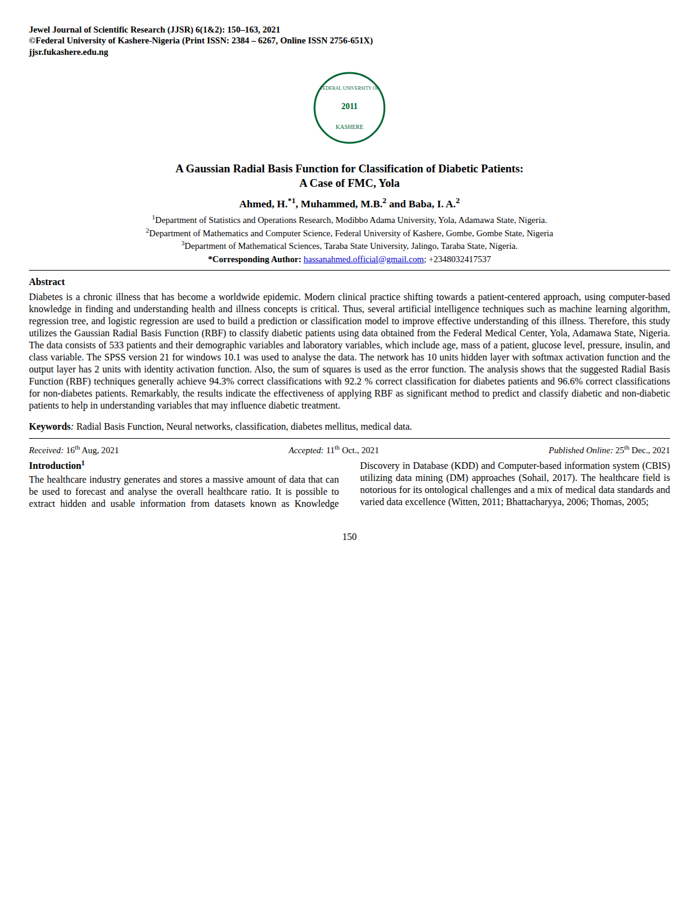Jewel Journal of Scientific Research (JJSR) 6(1&2): 150–163, 2021
©Federal University of Kashere-Nigeria (Print ISSN: 2384 – 6267, Online ISSN 2756-651X)
jjsr.fukashere.edu.ng
A Gaussian Radial Basis Function for Classification of Diabetic Patients:
A Case of FMC, Yola
Ahmed, H.*1, Muhammed, M.B.2 and Baba, I. A.2
1Department of Statistics and Operations Research, Modibbo Adama University, Yola, Adamawa State, Nigeria.
2Department of Mathematics and Computer Science, Federal University of Kashere, Gombe, Gombe State, Nigeria
3Department of Mathematical Sciences, Taraba State University, Jalingo, Taraba State, Nigeria.
*Corresponding Author: hassanahmed.official@gmail.com; +2348032417537
Abstract
Diabetes is a chronic illness that has become a worldwide epidemic. Modern clinical practice shifting towards a patient-centered approach, using computer-based knowledge in finding and understanding health and illness concepts is critical. Thus, several artificial intelligence techniques such as machine learning algorithm, regression tree, and logistic regression are used to build a prediction or classification model to improve effective understanding of this illness. Therefore, this study utilizes the Gaussian Radial Basis Function (RBF) to classify diabetic patients using data obtained from the Federal Medical Center, Yola, Adamawa State, Nigeria. The data consists of 533 patients and their demographic variables and laboratory variables, which include age, mass of a patient, glucose level, pressure, insulin, and class variable. The SPSS version 21 for windows 10.1 was used to analyse the data. The network has 10 units hidden layer with softmax activation function and the output layer has 2 units with identity activation function. Also, the sum of squares is used as the error function. The analysis shows that the suggested Radial Basis Function (RBF) techniques generally achieve 94.3% correct classifications with 92.2 % correct classification for diabetes patients and 96.6% correct classifications for non-diabetes patients. Remarkably, the results indicate the effectiveness of applying RBF as significant method to predict and classify diabetic and non-diabetic patients to help in understanding variables that may influence diabetic treatment.
Keywords: Radial Basis Function, Neural networks, classification, diabetes mellitus, medical data.
Received: 16th Aug, 2021 Accepted: 11th Oct., 2021 Published Online: 25th Dec., 2021
Introduction1
The healthcare industry generates and stores a massive amount of data that can be used to forecast and analyse the overall healthcare ratio. It is possible to extract hidden and usable information from datasets known as Knowledge Discovery in Database (KDD) and Computer-based information system (CBIS) utilizing data mining (DM) approaches (Sohail, 2017). The healthcare field is notorious for its ontological challenges and a mix of medical data standards and varied data excellence (Witten, 2011; Bhattacharyya, 2006; Thomas, 2005;
150